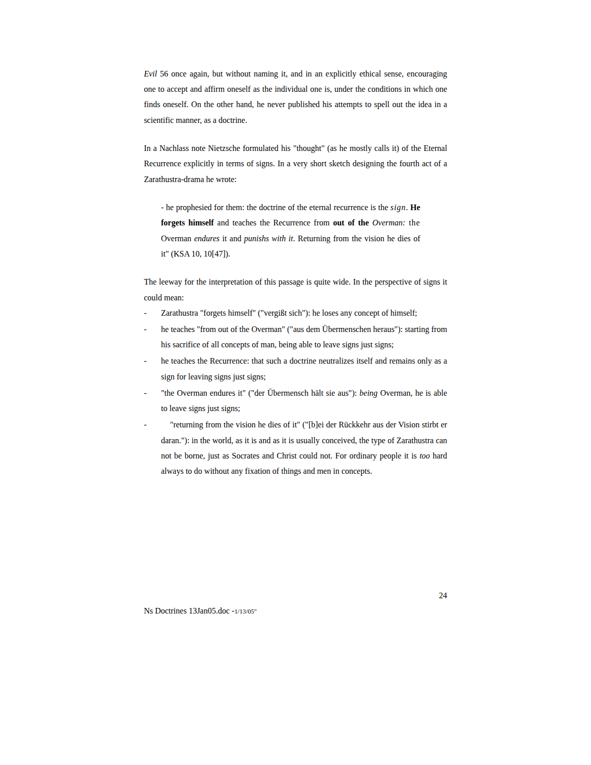Evil 56 once again, but without naming it, and in an explicitly ethical sense, encouraging one to accept and affirm oneself as the individual one is, under the conditions in which one finds oneself. On the other hand, he never published his attempts to spell out the idea in a scientific manner, as a doctrine.
In a Nachlass note Nietzsche formulated his "thought" (as he mostly calls it) of the Eternal Recurrence explicitly in terms of signs. In a very short sketch designing the fourth act of a Zarathustra-drama he wrote:
- he prophesied for them: the doctrine of the eternal recurrence is the sign. He forgets himself and teaches the Recurrence from out of the Overman: the Overman endures it and punishs with it. Returning from the vision he dies of it" (KSA 10, 10[47]).
The leeway for the interpretation of this passage is quite wide. In the perspective of signs it could mean:
Zarathustra "forgets himself" ("vergißt sich"): he loses any concept of himself;
he teaches "from out of the Overman" ("aus dem Übermenschen heraus"): starting from his sacrifice of all concepts of man, being able to leave signs just signs;
he teaches the Recurrence: that such a doctrine neutralizes itself and remains only as a sign for leaving signs just signs;
"the Overman endures it" ("der Übermensch hält sie aus"): being Overman, he is able to leave signs just signs;
"returning from the vision he dies of it" ("[b]ei der Rückkehr aus der Vision stirbt er daran."): in the world, as it is and as it is usually conceived, the type of Zarathustra can not be borne, just as Socrates and Christ could not. For ordinary people it is too hard always to do without any fixation of things and men in concepts.
24
Ns Doctrines 13Jan05.doc -1/13/05"